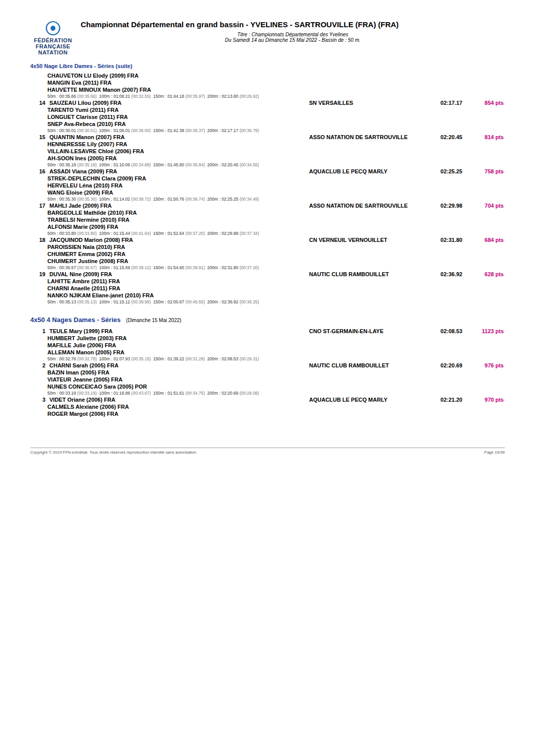⦿
FÉDÉRATION FRANÇAISE
NATATION
Championnat Départemental en grand bassin - YVELINES - SARTROUVILLE (FRA) (FRA)
Titre : Championnats Départemental des Yvelines
Du Samedi 14 au Dimanche 15 Mai 2022 - Bassin de : 50 m.
4x50 Nage Libre Dames - Séries (suite)
| CHAUVETON LU Elody (2009) FRA |
| MANGIN Eva (2011) FRA |
| HAUVETTE MINOUX Manon (2007) FRA |
| 50m : 00:35.66 (00:35.66) 100m : 01:08.21 (00:32.55) 150m : 01:44.18 (00:35.97) 200m : 02:13.80 (00:29.62) |
| 14 | SAUZEAU Lilou (2009) FRA | SN VERSAILLES | 02:17.17 | 854 pts |
| TARENTO Yumi (2011) FRA |
| LONGUET Clarisse (2011) FRA |
| SNEP Ava-Rebeca (2010) FRA |
| 50m : 00:30.01 (00:30.01) 100m : 01:06.01 (00:36.00) 150m : 01:41.38 (00:35.37) 200m : 02:17.17 (00:35.79) |
| 15 | QUANTIN Manon (2007) FRA | ASSO NATATION DE SARTROUVILLE | 02:20.45 | 814 pts |
| HENNERESSE Lily (2007) FRA |
| VILLAIN-LESAVRE Chloé (2006) FRA |
| AH-SOON Ines (2005) FRA |
| 50m : 00:35.18 (00:35.18) 100m : 01:10.06 (00:34.88) 150m : 01:45.90 (00:35.84) 200m : 02:20.45 (00:34.55) |
| 16 | ASSADI Viana (2009) FRA | AQUACLUB LE PECQ MARLY | 02:25.25 | 758 pts |
| STREK-DEPLECHIN Clara (2009) FRA |
| HERVELEU Léna (2010) FRA |
| WANG Eloise (2009) FRA |
| 50m : 00:35.30 (00:35.30) 100m : 01:14.02 (00:38.72) 150m : 01:50.76 (00:36.74) 200m : 02:25.25 (00:34.49) |
| 17 | MAHLI Jade (2009) FRA | ASSO NATATION DE SARTROUVILLE | 02:29.98 | 704 pts |
| BARGEOLLE Mathilde (2010) FRA |
| TRABELSI Nermine (2010) FRA |
| ALFONSI Marie (2009) FRA |
| 50m : 00:33.80 (00:33.80) 100m : 01:15.44 (00:41.64) 150m : 01:52.64 (00:37.20) 200m : 02:29.98 (00:37.34) |
| 18 | JACQUINOD Marion (2008) FRA | CN VERNEUIL VERNOUILLET | 02:31.80 | 684 pts |
| PAROISSIEN Naïa (2010) FRA |
| CHUIMERT Emma (2002) FRA |
| CHUIMERT Justine (2008) FRA |
| 50m : 00:36.57 (00:36.57) 100m : 01:15.69 (00:39.12) 150m : 01:54.60 (00:38.91) 200m : 02:31.80 (00:37.20) |
| 19 | DUVAL Nine (2009) FRA | NAUTIC CLUB RAMBOUILLET | 02:36.92 | 628 pts |
| LAHITTE Ambre (2011) FRA |
| CHARNI Anaelle (2011) FRA |
| NANKO NJIKAM Eliane-janet (2010) FRA |
| 50m : 00:35.13 (00:35.13) 100m : 01:15.12 (00:39.99) 150m : 02:00.67 (00:45.55) 200m : 02:36.92 (00:36.25) |
4x50 4 Nages Dames - Séries (Dimanche 15 Mai 2022)
| 1 | TEULE Mary (1999) FRA | CNO ST-GERMAIN-EN-LAYE | 02:08.53 | 1123 pts |
| HUMBERT Juliette (2003) FRA |
| MAFILLE Julie (2006) FRA |
| ALLEMAN Manon (2005) FRA |
| 50m : 00:32.78 (00:32.78) 100m : 01:07.93 (00:35.15) 150m : 01:39.22 (00:31.29) 200m : 02:08.53 (00:29.31) |
| 2 | CHARNI Sarah (2005) FRA | NAUTIC CLUB RAMBOUILLET | 02:20.69 | 976 pts |
| BAZIN Iman (2005) FRA |
| VIATEUR Jeanne (2005) FRA |
| NUNES CONCEICAO Sara (2005) POR |
| 50m : 00:33.19 (00:33.19) 100m : 01:16.86 (00:43.67) 150m : 01:51.61 (00:34.75) 200m : 02:20.69 (00:29.08) |
| 3 | VIDET Oriane (2006) FRA | AQUACLUB LE PECQ MARLY | 02:21.20 | 970 pts |
| CALMELS Alexiane (2006) FRA |
| ROGER Margot (2006) FRA |
Copyright © 2019 FFN-extraNat. Tous droits réservés reproduction interdite sans autorisation.
Page 16/36